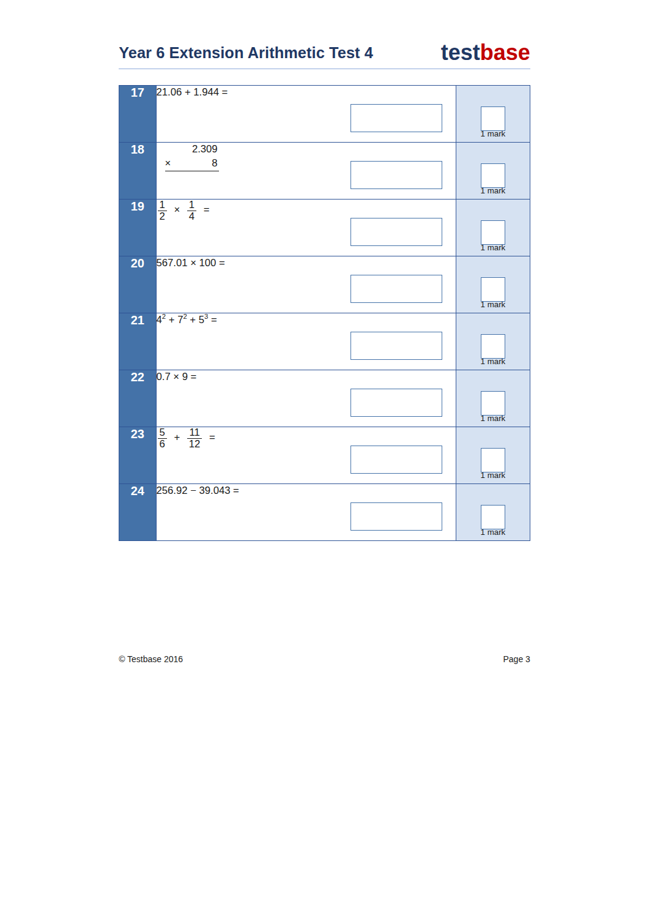Year 6 Extension Arithmetic Test 4
test base
| 17 | 21.06 + 1.944 = | 1 mark |
| 18 | 2.309 × 8 | 1 mark |
| 19 | 1 2 × 1 4 = | 1 mark |
| 20 | 567.01 × 100 = | 1 mark |
| 21 | 4 2 + 7 2 + 5 3 = | 1 mark |
| 22 | 0.7 × 9 = | 1 mark |
| 23 | 5 6 + 11 12 = | 1 mark |
| 24 | 256.92 − 39.043 = | 1 mark |
© Testbase 2016 Page 3